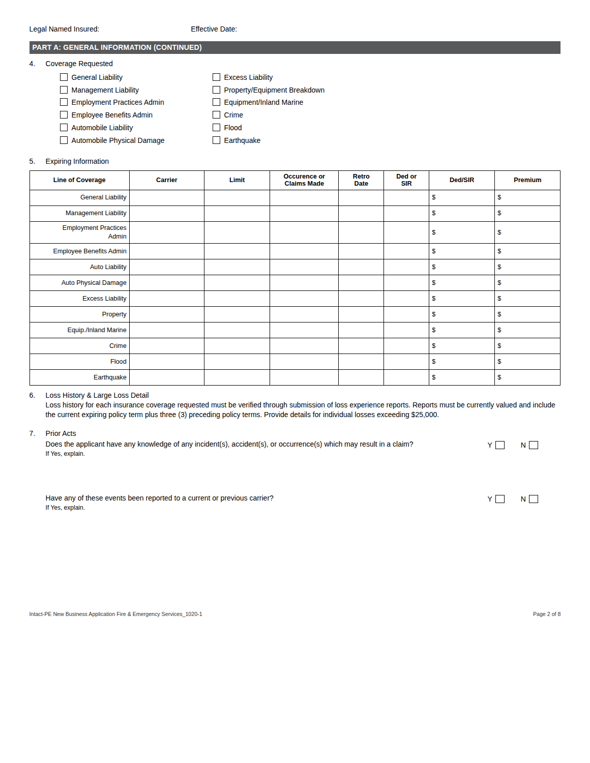Legal Named Insured:
Effective Date:
PART A: GENERAL INFORMATION (CONTINUED)
4.
Coverage Requested
General Liability
Excess Liability
Management Liability
Property/Equipment Breakdown
Employment Practices Admin
Equipment/Inland Marine
Employee Benefits Admin
Crime
Automobile Liability
Flood
Automobile Physical Damage
Earthquake
5.
Expiring Information
| Line of Coverage | Carrier | Limit | Occurence or Claims Made | Retro Date | Ded or SIR | Ded/SIR | Premium |
| --- | --- | --- | --- | --- | --- | --- | --- |
| General Liability | | | | | | $ | $ |
| Management Liability | | | | | | $ | $ |
| Employment Practices Admin | | | | | | $ | $ |
| Employee Benefits Admin | | | | | | $ | $ |
| Auto Liability | | | | | | $ | $ |
| Auto Physical Damage | | | | | | $ | $ |
| Excess Liability | | | | | | $ | $ |
| Property | | | | | | $ | $ |
| Equip./Inland Marine | | | | | | $ | $ |
| Crime | | | | | | $ | $ |
| Flood | | | | | | $ | $ |
| Earthquake | | | | | | $ | $ |
6.
Loss History & Large Loss Detail
Loss history for each insurance coverage requested must be verified through submission of loss experience reports. Reports must be currently valued and include the current expiring policy term plus three (3) preceding policy terms. Provide details for individual losses exceeding $25,000.
7.
Prior Acts
Does the applicant have any knowledge of any incident(s), accident(s), or occurrence(s) which may result in a claim?
If Yes, explain.
Y N
Have any of these events been reported to a current or previous carrier?
If Yes, explain.
Y N
Intact-PE New Business Application Fire & Emergency Services_1020-1
Page 2 of 8